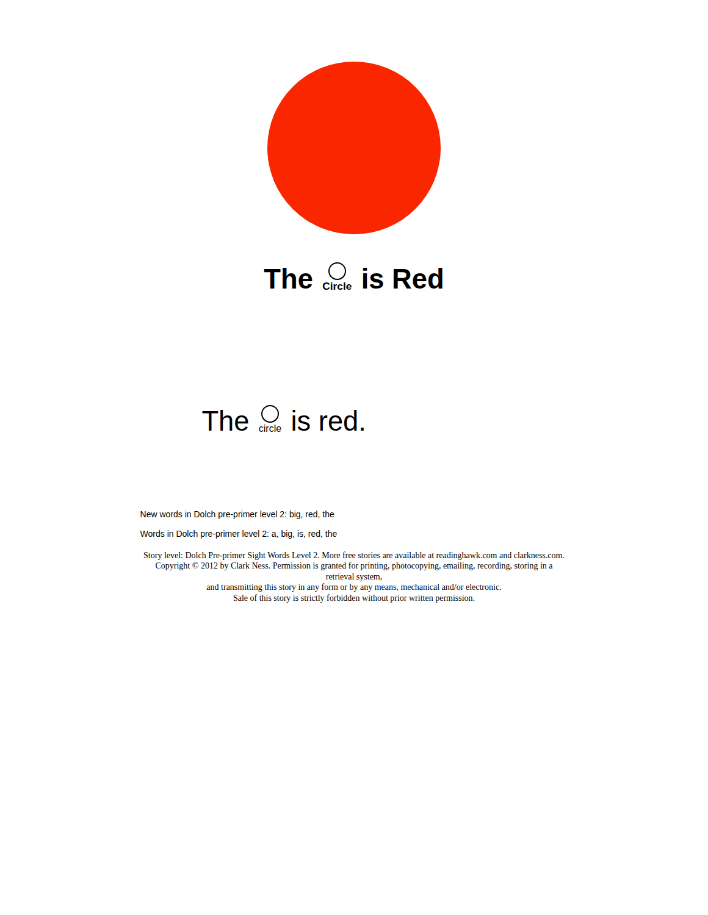The Circle is Red
The circle is red.
New words in Dolch pre-primer level 2: big, red, the
Words in Dolch pre-primer level 2: a, big, is, red, the
Story level: Dolch Pre-primer Sight Words Level 2. More free stories are available at readinghawk.com and clarkness.com. Copyright © 2012 by Clark Ness. Permission is granted for printing, photocopying, emailing, recording, storing in a retrieval system,
and transmitting this story in any form or by any means, mechanical and/or electronic.
Sale of this story is strictly forbidden without prior written permission.